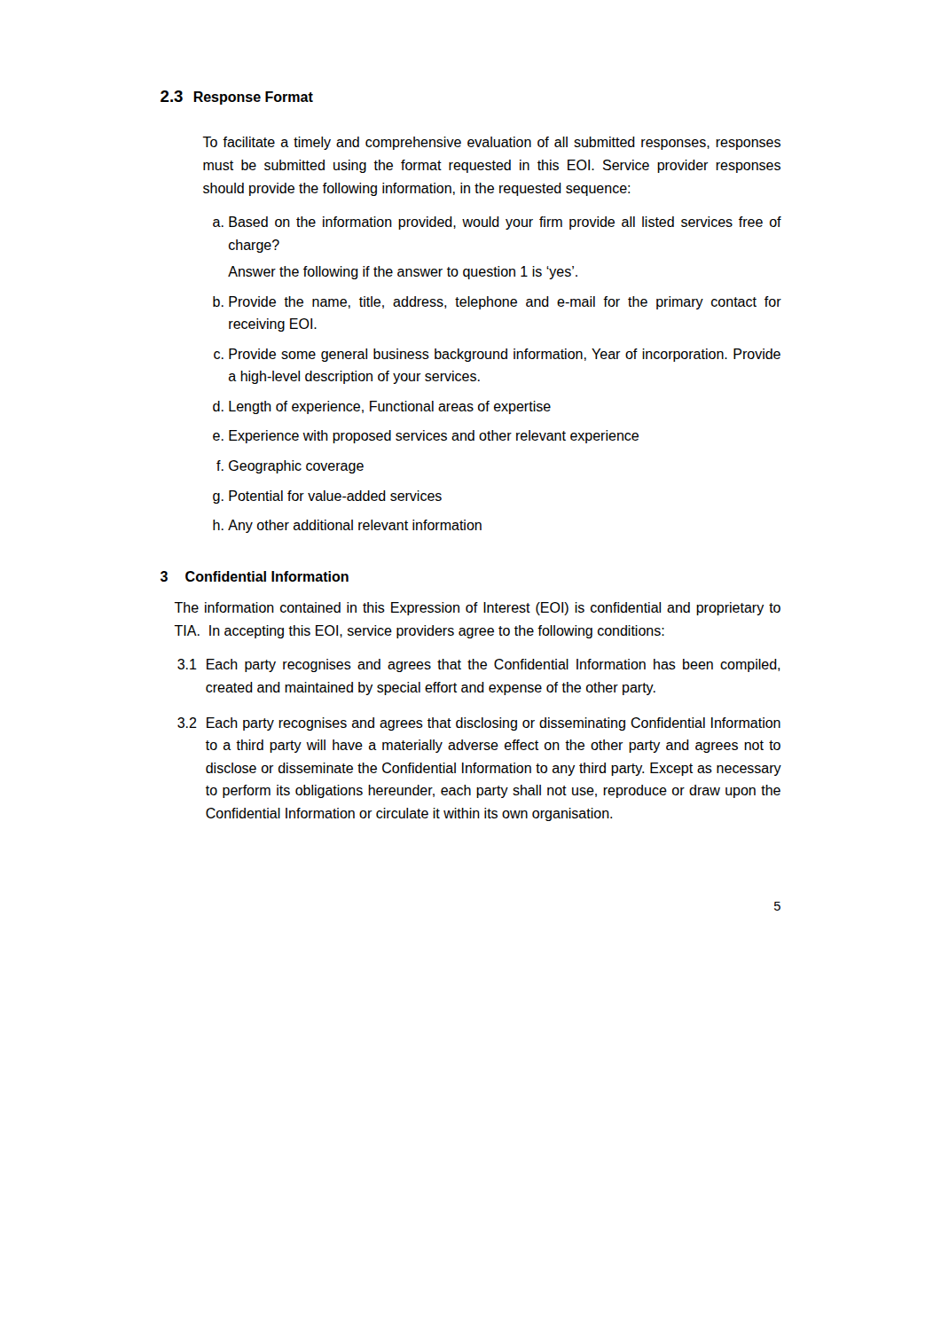2.3 Response Format
To facilitate a timely and comprehensive evaluation of all submitted responses, responses must be submitted using the format requested in this EOI. Service provider responses should provide the following information, in the requested sequence:
Based on the information provided, would your firm provide all listed services free of charge?
Answer the following if the answer to question 1 is ‘yes’.
Provide the name, title, address, telephone and e-mail for the primary contact for receiving EOI.
Provide some general business background information, Year of incorporation. Provide a high-level description of your services.
Length of experience, Functional areas of expertise
Experience with proposed services and other relevant experience
Geographic coverage
Potential for value-added services
Any other additional relevant information
3 Confidential Information
The information contained in this Expression of Interest (EOI) is confidential and proprietary to TIA. In accepting this EOI, service providers agree to the following conditions:
3.1
Each party recognises and agrees that the Confidential Information has been compiled, created and maintained by special effort and expense of the other party.
3.2
Each party recognises and agrees that disclosing or disseminating Confidential Information to a third party will have a materially adverse effect on the other party and agrees not to disclose or disseminate the Confidential Information to any third party. Except as necessary to perform its obligations hereunder, each party shall not use, reproduce or draw upon the Confidential Information or circulate it within its own organisation.
5